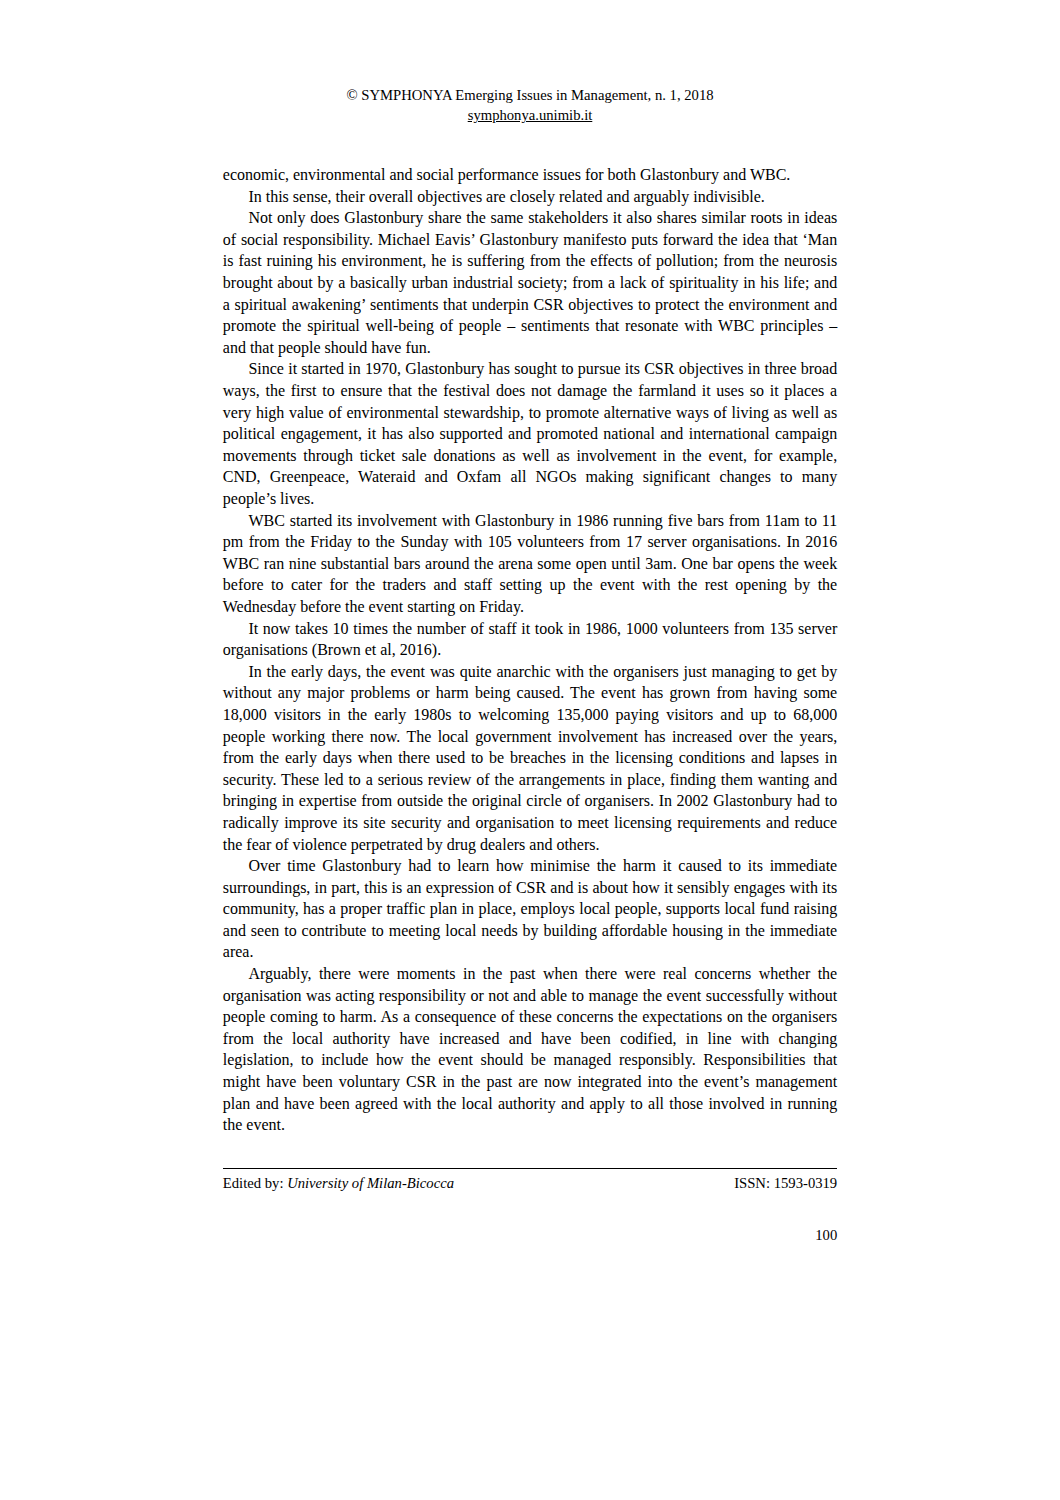© SYMPHONYA Emerging Issues in Management, n. 1, 2018
symphonya.unimib.it
economic, environmental and social performance issues for both Glastonbury and WBC.
In this sense, their overall objectives are closely related and arguably indivisible.
Not only does Glastonbury share the same stakeholders it also shares similar roots in ideas of social responsibility. Michael Eavis’ Glastonbury manifesto puts forward the idea that ‘Man is fast ruining his environment, he is suffering from the effects of pollution; from the neurosis brought about by a basically urban industrial society; from a lack of spirituality in his life; and a spiritual awakening’ sentiments that underpin CSR objectives to protect the environment and promote the spiritual well-being of people – sentiments that resonate with WBC principles – and that people should have fun.
Since it started in 1970, Glastonbury has sought to pursue its CSR objectives in three broad ways, the first to ensure that the festival does not damage the farmland it uses so it places a very high value of environmental stewardship, to promote alternative ways of living as well as political engagement, it has also supported and promoted national and international campaign movements through ticket sale donations as well as involvement in the event, for example, CND, Greenpeace, Wateraid and Oxfam all NGOs making significant changes to many people’s lives.
WBC started its involvement with Glastonbury in 1986 running five bars from 11am to 11 pm from the Friday to the Sunday with 105 volunteers from 17 server organisations. In 2016 WBC ran nine substantial bars around the arena some open until 3am. One bar opens the week before to cater for the traders and staff setting up the event with the rest opening by the Wednesday before the event starting on Friday.
It now takes 10 times the number of staff it took in 1986, 1000 volunteers from 135 server organisations (Brown et al, 2016).
In the early days, the event was quite anarchic with the organisers just managing to get by without any major problems or harm being caused. The event has grown from having some 18,000 visitors in the early 1980s to welcoming 135,000 paying visitors and up to 68,000 people working there now. The local government involvement has increased over the years, from the early days when there used to be breaches in the licensing conditions and lapses in security. These led to a serious review of the arrangements in place, finding them wanting and bringing in expertise from outside the original circle of organisers. In 2002 Glastonbury had to radically improve its site security and organisation to meet licensing requirements and reduce the fear of violence perpetrated by drug dealers and others.
Over time Glastonbury had to learn how minimise the harm it caused to its immediate surroundings, in part, this is an expression of CSR and is about how it sensibly engages with its community, has a proper traffic plan in place, employs local people, supports local fund raising and seen to contribute to meeting local needs by building affordable housing in the immediate area.
Arguably, there were moments in the past when there were real concerns whether the organisation was acting responsibility or not and able to manage the event successfully without people coming to harm. As a consequence of these concerns the expectations on the organisers from the local authority have increased and have been codified, in line with changing legislation, to include how the event should be managed responsibly. Responsibilities that might have been voluntary CSR in the past are now integrated into the event’s management plan and have been agreed with the local authority and apply to all those involved in running the event.
Edited by: University of Milan-Bicocca ISSN: 1593-0319
100